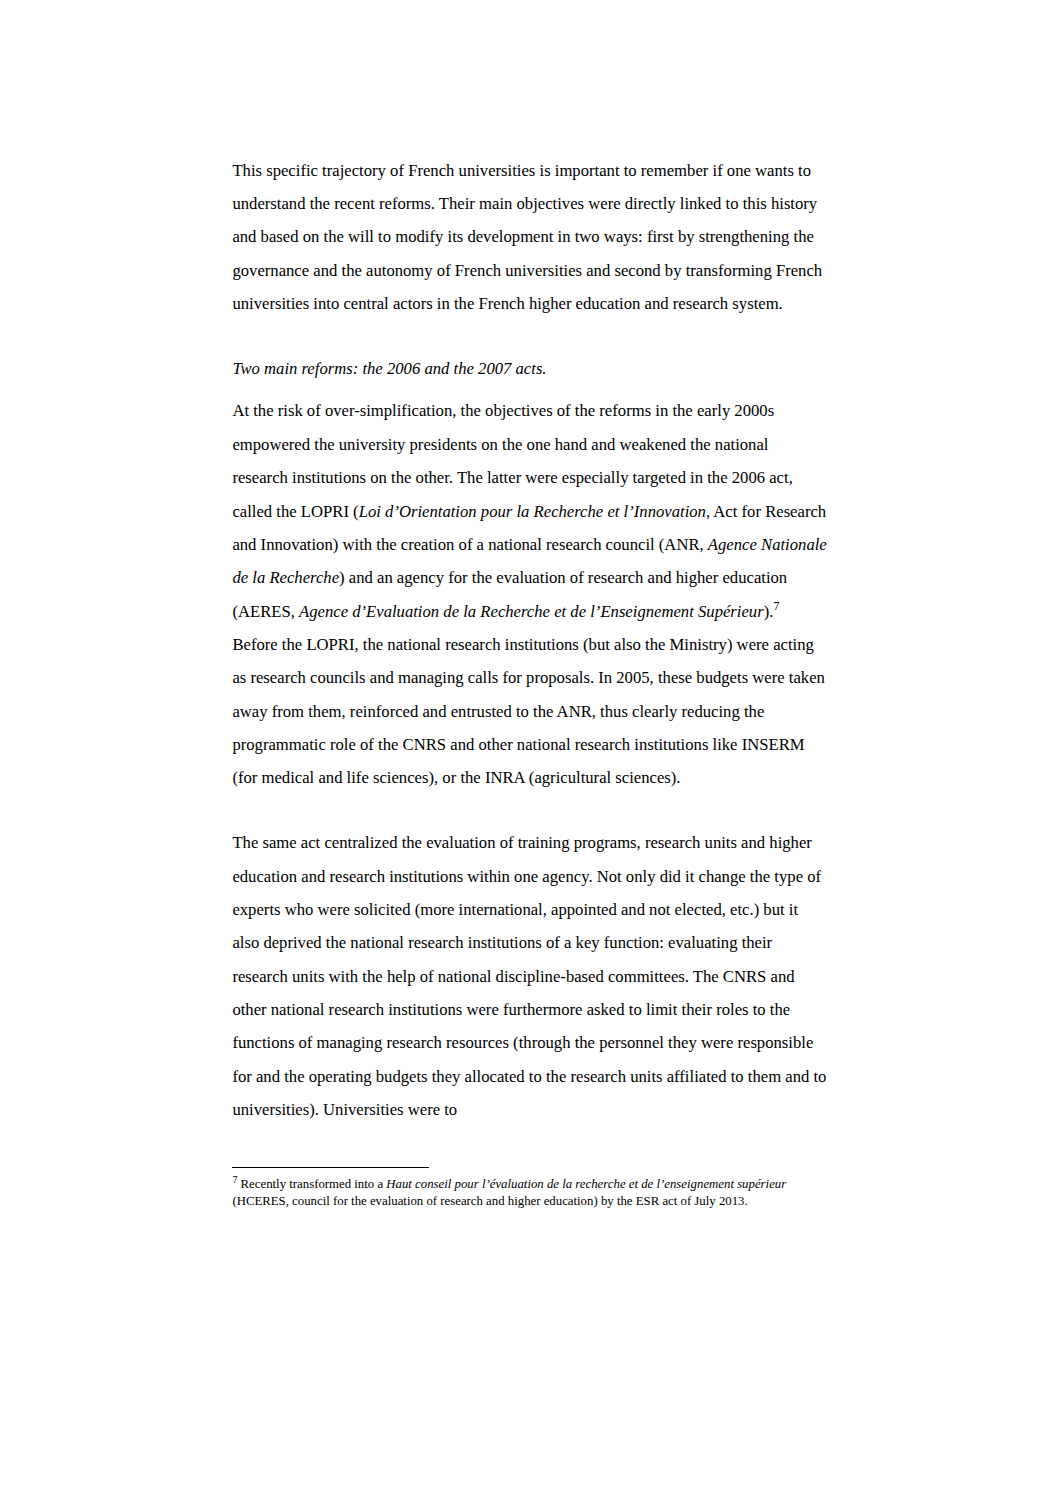This specific trajectory of French universities is important to remember if one wants to understand the recent reforms. Their main objectives were directly linked to this history and based on the will to modify its development in two ways: first by strengthening the governance and the autonomy of French universities and second by transforming French universities into central actors in the French higher education and research system.
Two main reforms: the 2006 and the 2007 acts.
At the risk of over-simplification, the objectives of the reforms in the early 2000s empowered the university presidents on the one hand and weakened the national research institutions on the other. The latter were especially targeted in the 2006 act, called the LOPRI (Loi d’Orientation pour la Recherche et l’Innovation, Act for Research and Innovation) with the creation of a national research council (ANR, Agence Nationale de la Recherche) and an agency for the evaluation of research and higher education (AERES, Agence d’Evaluation de la Recherche et de l’Enseignement Supérieur).7 Before the LOPRI, the national research institutions (but also the Ministry) were acting as research councils and managing calls for proposals. In 2005, these budgets were taken away from them, reinforced and entrusted to the ANR, thus clearly reducing the programmatic role of the CNRS and other national research institutions like INSERM (for medical and life sciences), or the INRA (agricultural sciences).
The same act centralized the evaluation of training programs, research units and higher education and research institutions within one agency. Not only did it change the type of experts who were solicited (more international, appointed and not elected, etc.) but it also deprived the national research institutions of a key function: evaluating their research units with the help of national discipline-based committees. The CNRS and other national research institutions were furthermore asked to limit their roles to the functions of managing research resources (through the personnel they were responsible for and the operating budgets they allocated to the research units affiliated to them and to universities). Universities were to
7 Recently transformed into a Haut conseil pour l’évaluation de la recherche et de l’enseignement supérieur (HCERES, council for the evaluation of research and higher education) by the ESR act of July 2013.